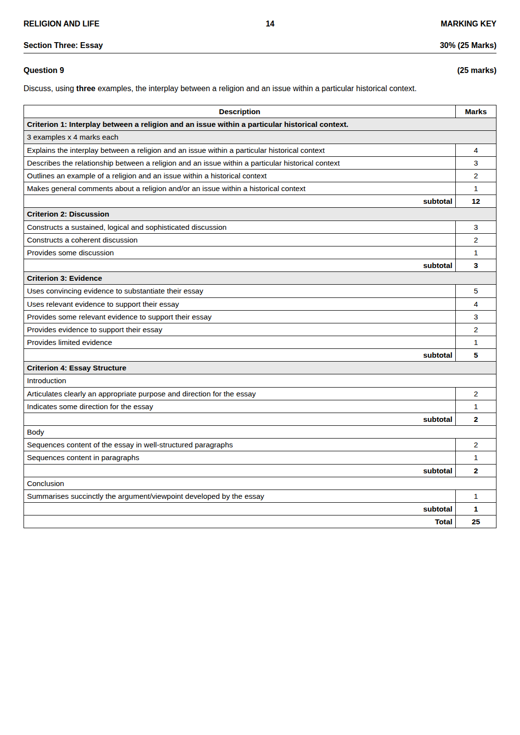RELIGION AND LIFE 14 MARKING KEY
Section Three: Essay 30% (25 Marks)
Question 9 (25 marks)
Discuss, using three examples, the interplay between a religion and an issue within a particular historical context.
| Description | Marks |
| --- | --- |
| Criterion 1: Interplay between a religion and an issue within a particular historical context. |
| 3 examples x 4 marks each |
| Explains the interplay between a religion and an issue within a particular historical context | 4 |
| Describes the relationship between a religion and an issue within a particular historical context | 3 |
| Outlines an example of a religion and an issue within a historical context | 2 |
| Makes general comments about a religion and/or an issue within a historical context | 1 |
| subtotal | 12 |
| Criterion 2: Discussion |
| Constructs a sustained, logical and sophisticated discussion | 3 |
| Constructs a coherent discussion | 2 |
| Provides some discussion | 1 |
| subtotal | 3 |
| Criterion 3: Evidence |
| Uses convincing evidence to substantiate their essay | 5 |
| Uses relevant evidence to support their essay | 4 |
| Provides some relevant evidence to support their essay | 3 |
| Provides evidence to support their essay | 2 |
| Provides limited evidence | 1 |
| subtotal | 5 |
| Criterion 4: Essay Structure |
| Introduction |
| Articulates clearly an appropriate purpose and direction for the essay | 2 |
| Indicates some direction for the essay | 1 |
| subtotal | 2 |
| Body |
| Sequences content of the essay in well-structured paragraphs | 2 |
| Sequences content in paragraphs | 1 |
| subtotal | 2 |
| Conclusion |
| Summarises succinctly the argument/viewpoint developed by the essay | 1 |
| subtotal | 1 |
| Total | 25 |